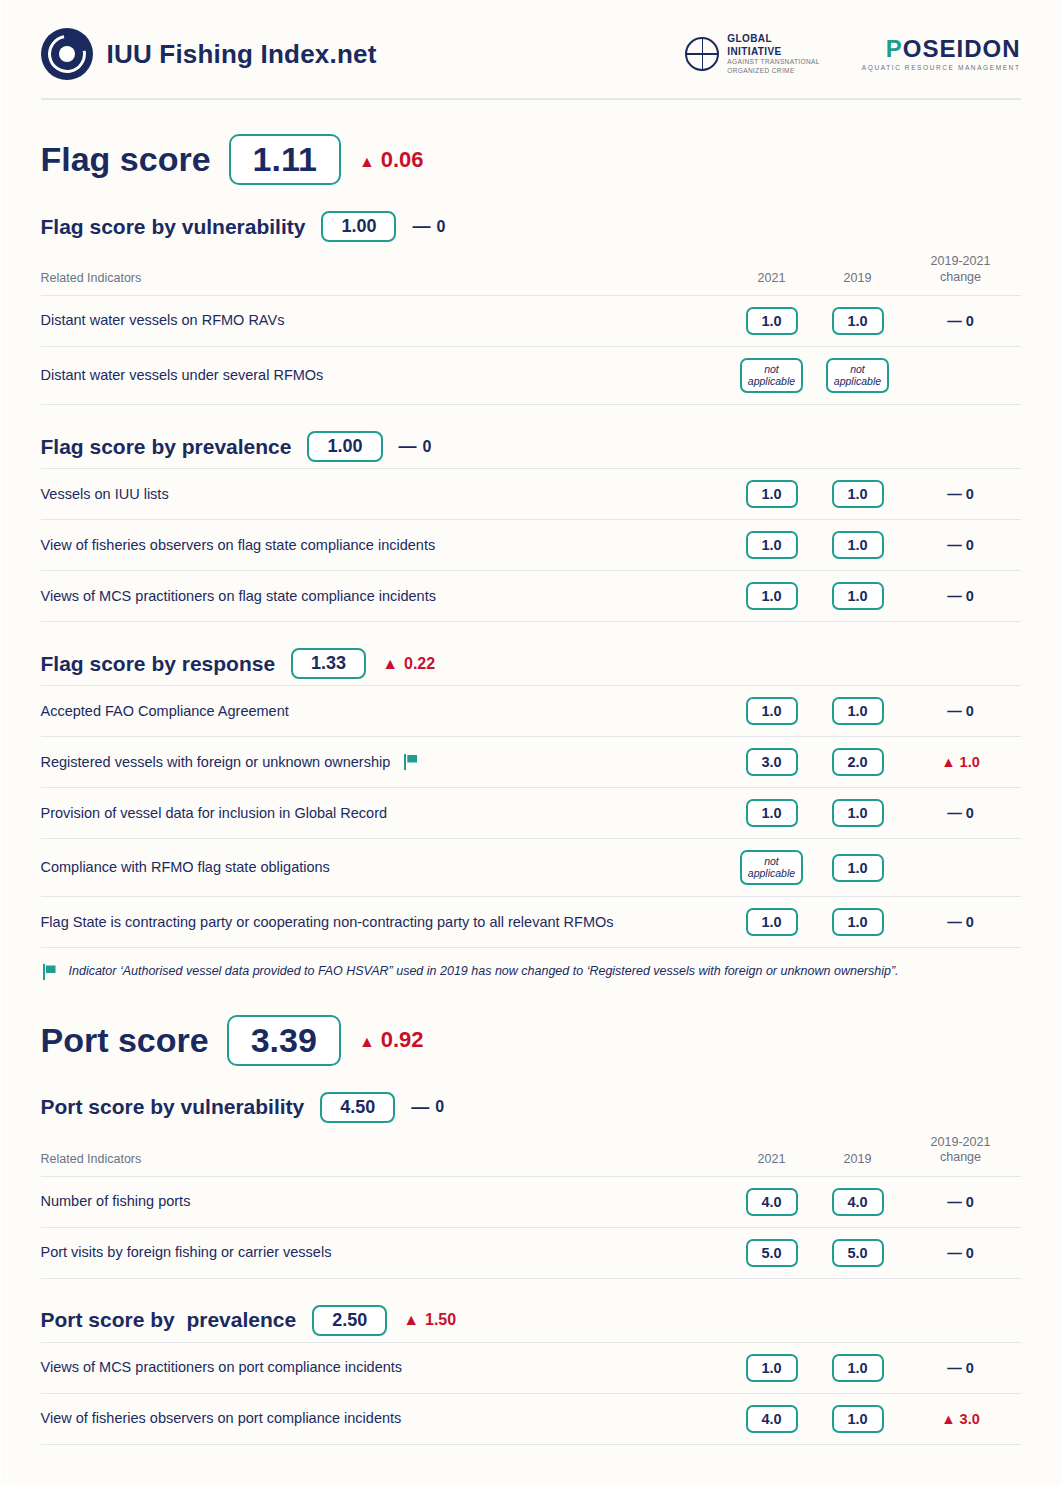IUU Fishing Index.net
GLOBAL
INITIATIVE
AGAINST TRANSNATIONAL
ORGANIZED CRIME
POSEIDON
Aquatic Resource Management
Flag score 1.11 0.06
Flag score by vulnerability 1.00 0
| Related Indicators | 2021 | 2019 | 2019-2021 change |
| --- | --- | --- | --- |
| Distant water vessels on RFMO RAVs | 1.0 | 1.0 | — 0 |
| Distant water vessels under several RFMOs | not applicable | not applicable | |
Flag score by prevalence 1.00 0
| Vessels on IUU lists | 1.0 | 1.0 | — 0 |
| View of fisheries observers on flag state compliance incidents | 1.0 | 1.0 | — 0 |
| Views of MCS practitioners on flag state compliance incidents | 1.0 | 1.0 | — 0 |
Flag score by response 1.33 0.22
| Accepted FAO Compliance Agreement | 1.0 | 1.0 | — 0 |
| Registered vessels with foreign or unknown ownership | 3.0 | 2.0 | ▲ 1.0 |
| Provision of vessel data for inclusion in Global Record | 1.0 | 1.0 | — 0 |
| Compliance with RFMO flag state obligations | not applicable | 1.0 | |
| Flag State is contracting party or cooperating non-contracting party to all relevant RFMOs | 1.0 | 1.0 | — 0 |
Indicator ‘Authorised vessel data provided to FAO HSVAR” used in 2019 has now changed to ‘Registered vessels with foreign or unknown ownership”.
Port score 3.39 0.92
Port score by vulnerability 4.50 0
| Related Indicators | 2021 | 2019 | 2019-2021 change |
| --- | --- | --- | --- |
| Number of fishing ports | 4.0 | 4.0 | — 0 |
| Port visits by foreign fishing or carrier vessels | 5.0 | 5.0 | — 0 |
Port score by prevalence 2.50 1.50
| Views of MCS practitioners on port compliance incidents | 1.0 | 1.0 | — 0 |
| View of fisheries observers on port compliance incidents | 4.0 | 1.0 | ▲ 3.0 |